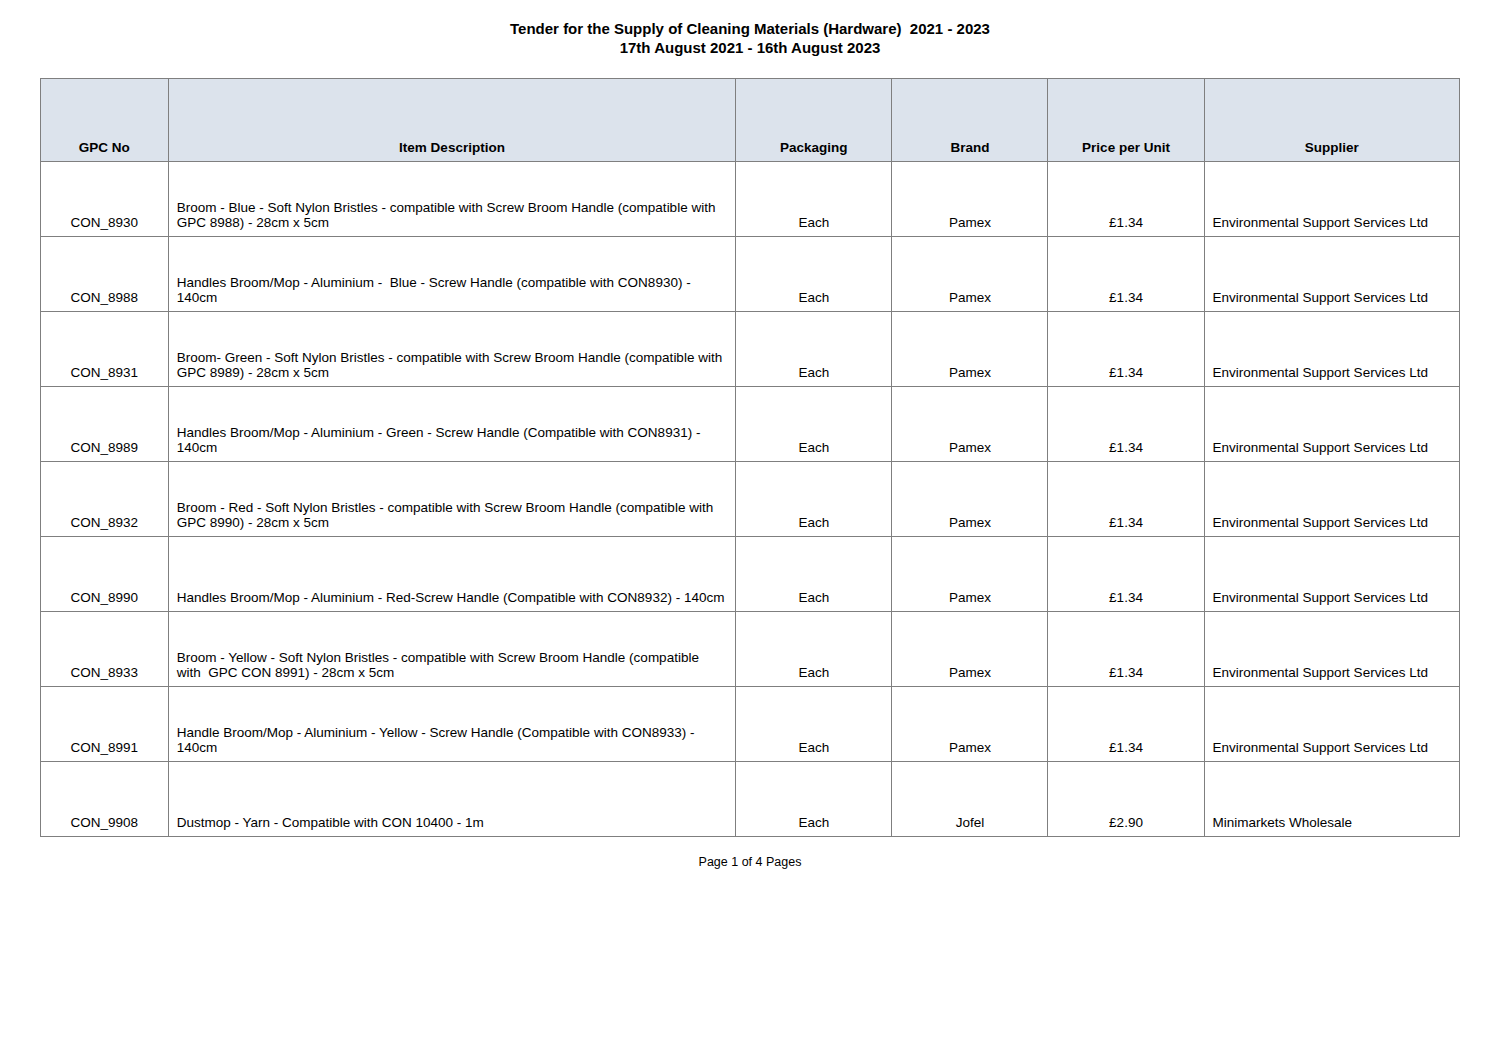Tender for the Supply of Cleaning Materials (Hardware) 2021 - 2023
17th August 2021 - 16th August 2023
| GPC No | Item Description | Packaging | Brand | Price per Unit | Supplier |
| --- | --- | --- | --- | --- | --- |
| CON_8930 | Broom - Blue - Soft Nylon Bristles - compatible with Screw Broom Handle (compatible with GPC 8988) - 28cm x 5cm | Each | Pamex | £1.34 | Environmental Support Services Ltd |
| CON_8988 | Handles Broom/Mop - Aluminium - Blue - Screw Handle (compatible with CON8930) - 140cm | Each | Pamex | £1.34 | Environmental Support Services Ltd |
| CON_8931 | Broom- Green - Soft Nylon Bristles - compatible with Screw Broom Handle (compatible with GPC 8989) - 28cm x 5cm | Each | Pamex | £1.34 | Environmental Support Services Ltd |
| CON_8989 | Handles Broom/Mop - Aluminium - Green - Screw Handle (Compatible with CON8931) - 140cm | Each | Pamex | £1.34 | Environmental Support Services Ltd |
| CON_8932 | Broom - Red - Soft Nylon Bristles - compatible with Screw Broom Handle (compatible with GPC 8990) - 28cm x 5cm | Each | Pamex | £1.34 | Environmental Support Services Ltd |
| CON_8990 | Handles Broom/Mop - Aluminium - Red-Screw Handle (Compatible with CON8932) - 140cm | Each | Pamex | £1.34 | Environmental Support Services Ltd |
| CON_8933 | Broom - Yellow - Soft Nylon Bristles - compatible with Screw Broom Handle (compatible with GPC CON 8991) - 28cm x 5cm | Each | Pamex | £1.34 | Environmental Support Services Ltd |
| CON_8991 | Handle Broom/Mop - Aluminium - Yellow - Screw Handle (Compatible with CON8933) - 140cm | Each | Pamex | £1.34 | Environmental Support Services Ltd |
| CON_9908 | Dustmop - Yarn - Compatible with CON 10400 - 1m | Each | Jofel | £2.90 | Minimarkets Wholesale |
Page 1 of 4 Pages